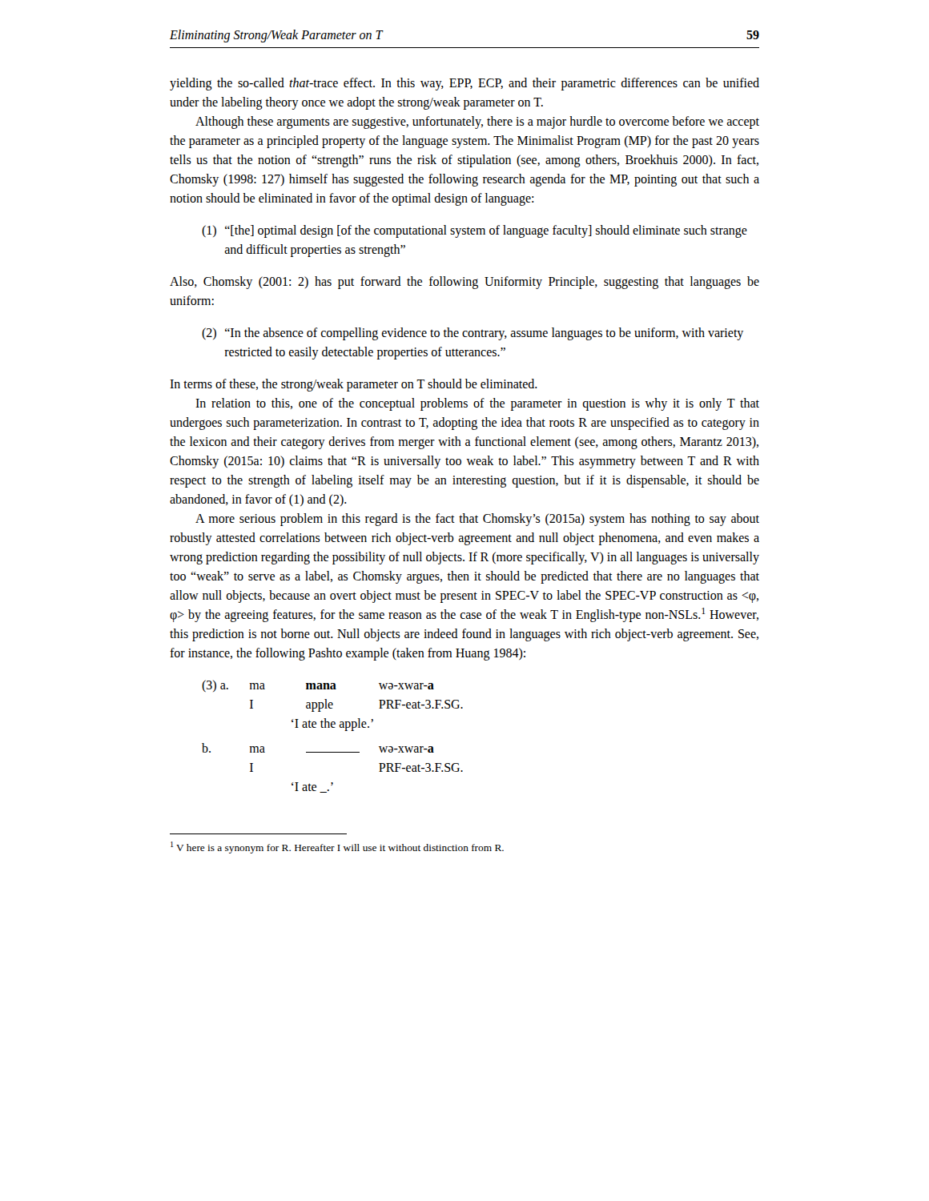Eliminating Strong/Weak Parameter on T 59
yielding the so-called that-trace effect. In this way, EPP, ECP, and their parametric differences can be unified under the labeling theory once we adopt the strong/weak parameter on T.
Although these arguments are suggestive, unfortunately, there is a major hurdle to overcome before we accept the parameter as a principled property of the language system. The Minimalist Program (MP) for the past 20 years tells us that the notion of “strength” runs the risk of stipulation (see, among others, Broekhuis 2000). In fact, Chomsky (1998: 127) himself has suggested the following research agenda for the MP, pointing out that such a notion should be eliminated in favor of the optimal design of language:
(1) “[the] optimal design [of the computational system of language faculty] should eliminate such strange and difficult properties as strength”
Also, Chomsky (2001: 2) has put forward the following Uniformity Principle, suggesting that languages be uniform:
(2) “In the absence of compelling evidence to the contrary, assume languages to be uniform, with variety restricted to easily detectable properties of utterances.”
In terms of these, the strong/weak parameter on T should be eliminated.
In relation to this, one of the conceptual problems of the parameter in question is why it is only T that undergoes such parameterization. In contrast to T, adopting the idea that roots R are unspecified as to category in the lexicon and their category derives from merger with a functional element (see, among others, Marantz 2013), Chomsky (2015a: 10) claims that “R is universally too weak to label.” This asymmetry between T and R with respect to the strength of labeling itself may be an interesting question, but if it is dispensable, it should be abandoned, in favor of (1) and (2).
A more serious problem in this regard is the fact that Chomsky’s (2015a) system has nothing to say about robustly attested correlations between rich object-verb agreement and null object phenomena, and even makes a wrong prediction regarding the possibility of null objects. If R (more specifically, V) in all languages is universally too “weak” to serve as a label, as Chomsky argues, then it should be predicted that there are no languages that allow null objects, because an overt object must be present in SPEC-V to label the SPEC-VP construction as <φ, φ> by the agreeing features, for the same reason as the case of the weak T in English-type non-NSLs.1 However, this prediction is not borne out. Null objects are indeed found in languages with rich object-verb agreement. See, for instance, the following Pashto example (taken from Huang 1984):
(3) a. ma mana wə-xwar-a
I apple PRF-eat-3.F.SG.
‘I ate the apple.’
b. ma wə-xwar-a
I PRF-eat-3.F.SG.
‘I ate _.’
1 V here is a synonym for R. Hereafter I will use it without distinction from R.